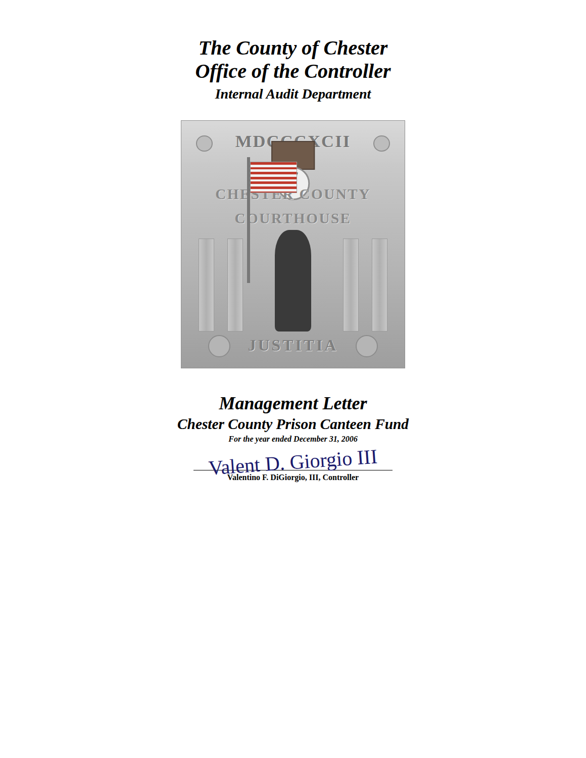The County of Chester
Office of the Controller
Internal Audit Department
MDCCCXCII
CHESTER COUNTY
COURTHOUSE
JUSTITIA
Management Letter
Chester County Prison Canteen Fund
For the year ended December 31, 2006
Valent D. Giorgio III
Valentino F. DiGiorgio, III, Controller